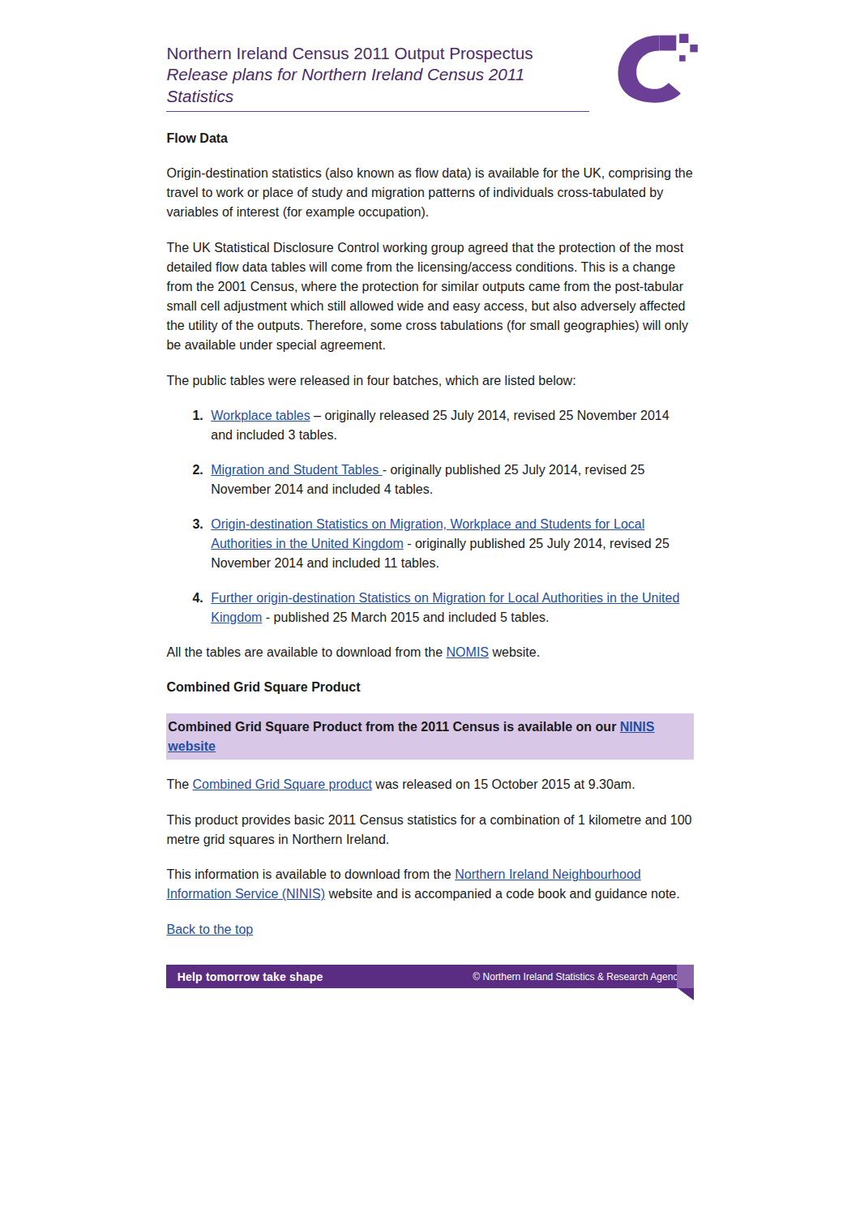2011
Northern Ireland Census 2011 Output Prospectus
Release plans for Northern Ireland Census 2011 Statistics
Flow Data
Origin-destination statistics (also known as flow data) is available for the UK, comprising the travel to work or place of study and migration patterns of individuals cross-tabulated by variables of interest (for example occupation).
The UK Statistical Disclosure Control working group agreed that the protection of the most detailed flow data tables will come from the licensing/access conditions. This is a change from the 2001 Census, where the protection for similar outputs came from the post-tabular small cell adjustment which still allowed wide and easy access, but also adversely affected the utility of the outputs. Therefore, some cross tabulations (for small geographies) will only be available under special agreement.
The public tables were released in four batches, which are listed below:
Workplace tables – originally released 25 July 2014, revised 25 November 2014 and included 3 tables.
Migration and Student Tables - originally published 25 July 2014, revised 25 November 2014 and included 4 tables.
Origin-destination Statistics on Migration, Workplace and Students for Local Authorities in the United Kingdom - originally published 25 July 2014, revised 25 November 2014 and included 11 tables.
Further origin-destination Statistics on Migration for Local Authorities in the United Kingdom - published 25 March 2015 and included 5 tables.
All the tables are available to download from the NOMIS website.
Combined Grid Square Product
Combined Grid Square Product from the 2011 Census is available on our NINIS website
The Combined Grid Square product was released on 15 October 2015 at 9.30am.
This product provides basic 2011 Census statistics for a combination of 1 kilometre and 100 metre grid squares in Northern Ireland.
This information is available to download from the Northern Ireland Neighbourhood Information Service (NINIS) website and is accompanied a code book and guidance note.
Back to the top
Help tomorrow take shape © Northern Ireland Statistics & Research Agency